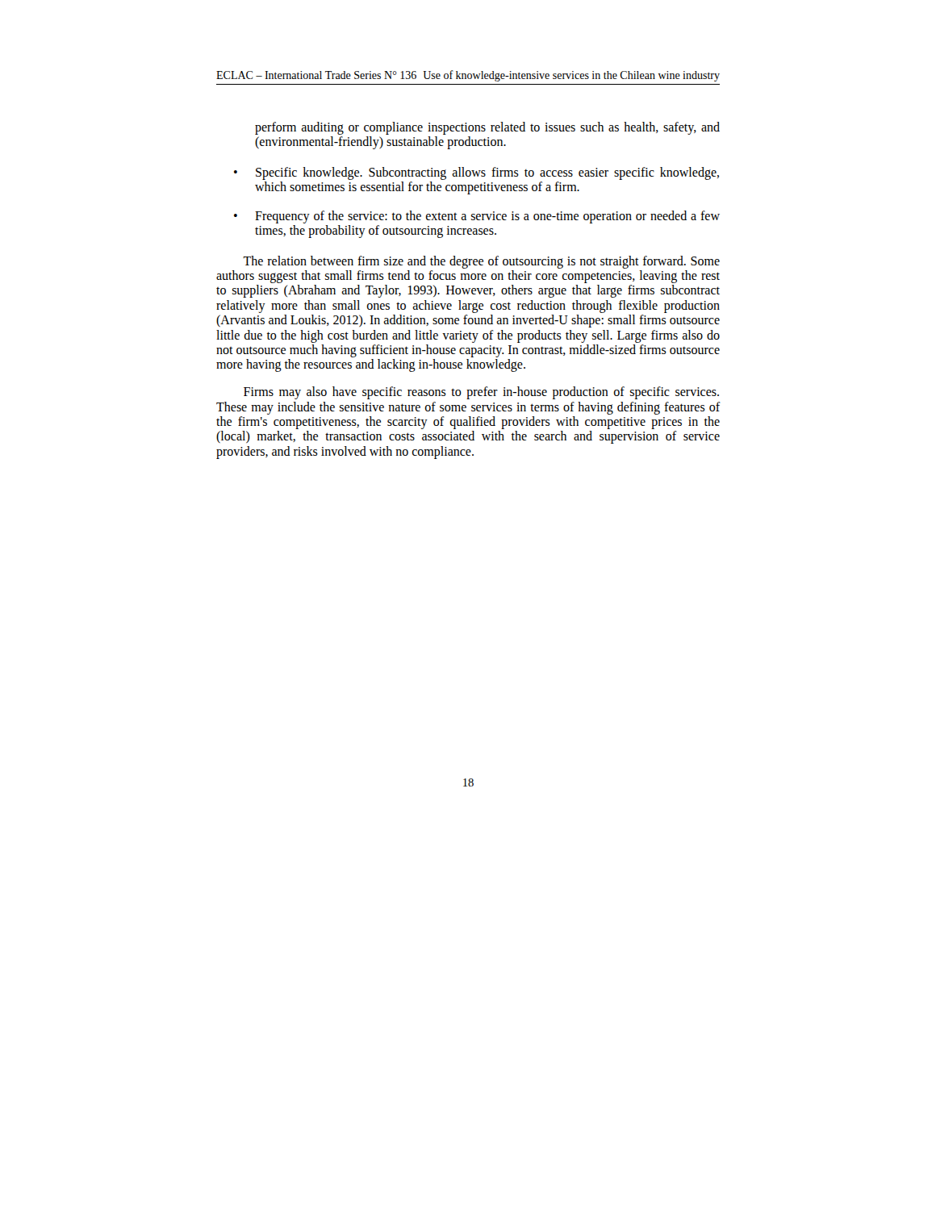ECLAC – International Trade Series N° 136 Use of knowledge-intensive services in the Chilean wine industry
perform auditing or compliance inspections related to issues such as health, safety, and (environmental-friendly) sustainable production.
Specific knowledge. Subcontracting allows firms to access easier specific knowledge, which sometimes is essential for the competitiveness of a firm.
Frequency of the service: to the extent a service is a one-time operation or needed a few times, the probability of outsourcing increases.
The relation between firm size and the degree of outsourcing is not straight forward. Some authors suggest that small firms tend to focus more on their core competencies, leaving the rest to suppliers (Abraham and Taylor, 1993). However, others argue that large firms subcontract relatively more than small ones to achieve large cost reduction through flexible production (Arvantis and Loukis, 2012). In addition, some found an inverted-U shape: small firms outsource little due to the high cost burden and little variety of the products they sell. Large firms also do not outsource much having sufficient in-house capacity. In contrast, middle-sized firms outsource more having the resources and lacking in-house knowledge.
Firms may also have specific reasons to prefer in-house production of specific services. These may include the sensitive nature of some services in terms of having defining features of the firm's competitiveness, the scarcity of qualified providers with competitive prices in the (local) market, the transaction costs associated with the search and supervision of service providers, and risks involved with no compliance.
18